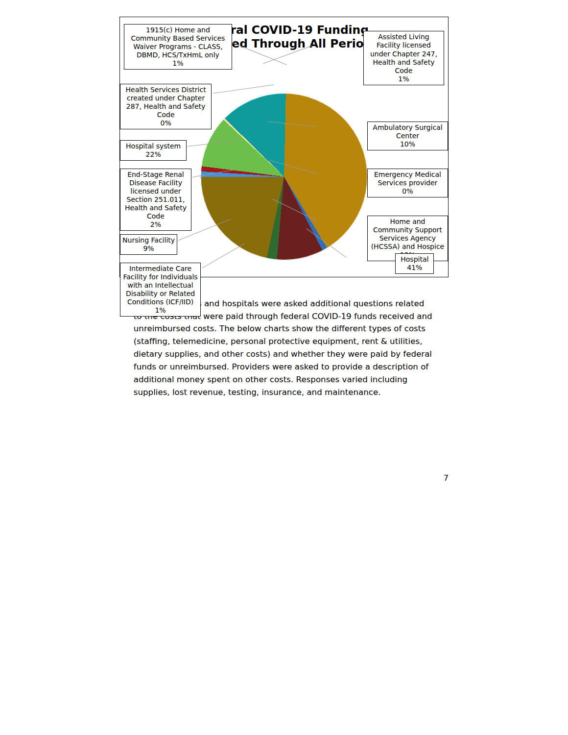Federal COVID-19 Funding
Received Through All Periods
1915(c) Home and Community Based Services Waiver Programs - CLASS, DBMD, HCS/TxHmL only
1%
Health Services District created under Chapter 287, Health and Safety Code
0%
Hospital system
22%
End-Stage Renal Disease Facility licensed under Section 251.011, Health and Safety Code
2%
Nursing Facility
9%
Intermediate Care Facility for Individuals with an Intellectual Disability or Related Conditions (ICF/IID)
1%
Assisted Living Facility licensed under Chapter 247, Health and Safety Code
1%
Ambulatory Surgical Center
10%
Emergency Medical Services provider
0%
Home and Community Support Services Agency (HCSSA) and Hospice
13%
Hospital
41%
Nursing facilities and hospitals were asked additional questions related to the costs that were paid through federal COVID-19 funds received and unreimbursed costs. The below charts show the different types of costs (staffing, telemedicine, personal protective equipment, rent & utilities, dietary supplies, and other costs) and whether they were paid by federal funds or unreimbursed. Providers were asked to provide a description of additional money spent on other costs. Responses varied including supplies, lost revenue, testing, insurance, and maintenance.
7